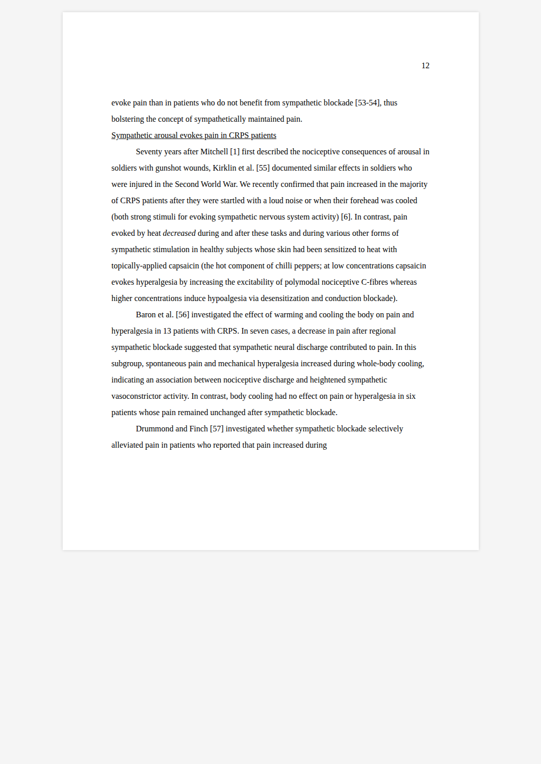12
evoke pain than in patients who do not benefit from sympathetic blockade [53-54], thus bolstering the concept of sympathetically maintained pain.
Sympathetic arousal evokes pain in CRPS patients
Seventy years after Mitchell [1] first described the nociceptive consequences of arousal in soldiers with gunshot wounds, Kirklin et al. [55] documented similar effects in soldiers who were injured in the Second World War. We recently confirmed that pain increased in the majority of CRPS patients after they were startled with a loud noise or when their forehead was cooled (both strong stimuli for evoking sympathetic nervous system activity) [6]. In contrast, pain evoked by heat decreased during and after these tasks and during various other forms of sympathetic stimulation in healthy subjects whose skin had been sensitized to heat with topically-applied capsaicin (the hot component of chilli peppers; at low concentrations capsaicin evokes hyperalgesia by increasing the excitability of polymodal nociceptive C-fibres whereas higher concentrations induce hypoalgesia via desensitization and conduction blockade).
Baron et al. [56] investigated the effect of warming and cooling the body on pain and hyperalgesia in 13 patients with CRPS. In seven cases, a decrease in pain after regional sympathetic blockade suggested that sympathetic neural discharge contributed to pain. In this subgroup, spontaneous pain and mechanical hyperalgesia increased during whole-body cooling, indicating an association between nociceptive discharge and heightened sympathetic vasoconstrictor activity. In contrast, body cooling had no effect on pain or hyperalgesia in six patients whose pain remained unchanged after sympathetic blockade.
Drummond and Finch [57] investigated whether sympathetic blockade selectively alleviated pain in patients who reported that pain increased during